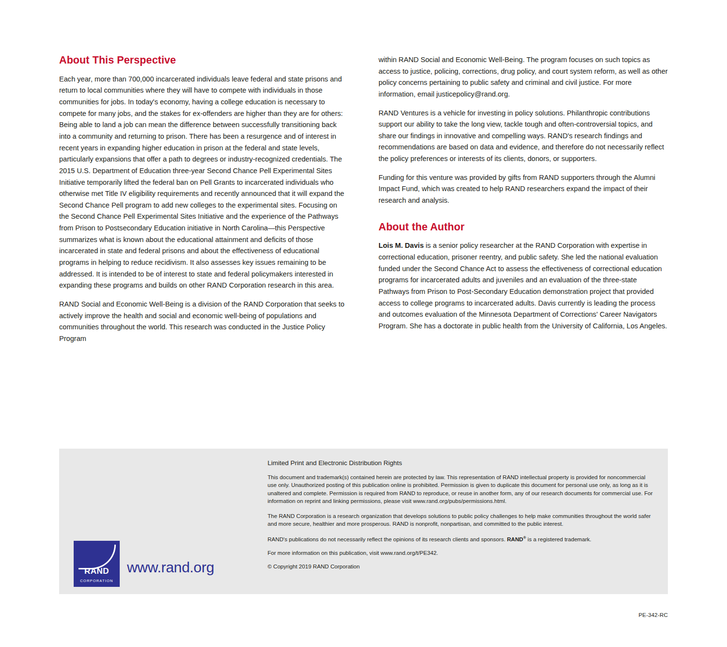About This Perspective
Each year, more than 700,000 incarcerated individuals leave federal and state prisons and return to local communities where they will have to compete with individuals in those communities for jobs. In today's economy, having a college education is necessary to compete for many jobs, and the stakes for ex-offenders are higher than they are for others: Being able to land a job can mean the difference between successfully transitioning back into a community and returning to prison. There has been a resurgence and of interest in recent years in expanding higher education in prison at the federal and state levels, particularly expansions that offer a path to degrees or industry-recognized credentials. The 2015 U.S. Department of Education three-year Second Chance Pell Experimental Sites Initiative temporarily lifted the federal ban on Pell Grants to incarcerated individuals who otherwise met Title IV eligibility requirements and recently announced that it will expand the Second Chance Pell program to add new colleges to the experimental sites. Focusing on the Second Chance Pell Experimental Sites Initiative and the experience of the Pathways from Prison to Postsecondary Education initiative in North Carolina—this Perspective summarizes what is known about the educational attainment and deficits of those incarcerated in state and federal prisons and about the effectiveness of educational programs in helping to reduce recidivism. It also assesses key issues remaining to be addressed. It is intended to be of interest to state and federal policymakers interested in expanding these programs and builds on other RAND Corporation research in this area.
RAND Social and Economic Well-Being is a division of the RAND Corporation that seeks to actively improve the health and social and economic well-being of populations and communities throughout the world. This research was conducted in the Justice Policy Program
within RAND Social and Economic Well-Being. The program focuses on such topics as access to justice, policing, corrections, drug policy, and court system reform, as well as other policy concerns pertaining to public safety and criminal and civil justice. For more information, email justicepolicy@rand.org.
RAND Ventures is a vehicle for investing in policy solutions. Philanthropic contributions support our ability to take the long view, tackle tough and often-controversial topics, and share our findings in innovative and compelling ways. RAND's research findings and recommendations are based on data and evidence, and therefore do not necessarily reflect the policy preferences or interests of its clients, donors, or supporters.
Funding for this venture was provided by gifts from RAND supporters through the Alumni Impact Fund, which was created to help RAND researchers expand the impact of their research and analysis.
About the Author
Lois M. Davis is a senior policy researcher at the RAND Corporation with expertise in correctional education, prisoner reentry, and public safety. She led the national evaluation funded under the Second Chance Act to assess the effectiveness of correctional education programs for incarcerated adults and juveniles and an evaluation of the three-state Pathways from Prison to Post-Secondary Education demonstration project that provided access to college programs to incarcerated adults. Davis currently is leading the process and outcomes evaluation of the Minnesota Department of Corrections' Career Navigators Program. She has a doctorate in public health from the University of California, Los Angeles.
RAND
CORPORATION
www.rand.org
Limited Print and Electronic Distribution Rights
This document and trademark(s) contained herein are protected by law. This representation of RAND intellectual property is provided for noncommercial use only. Unauthorized posting of this publication online is prohibited. Permission is given to duplicate this document for personal use only, as long as it is unaltered and complete. Permission is required from RAND to reproduce, or reuse in another form, any of our research documents for commercial use. For information on reprint and linking permissions, please visit www.rand.org/pubs/permissions.html.
The RAND Corporation is a research organization that develops solutions to public policy challenges to help make communities throughout the world safer and more secure, healthier and more prosperous. RAND is nonprofit, nonpartisan, and committed to the public interest.
RAND's publications do not necessarily reflect the opinions of its research clients and sponsors. RAND® is a registered trademark.
For more information on this publication, visit www.rand.org/t/PE342.
© Copyright 2019 RAND Corporation
PE-342-RC